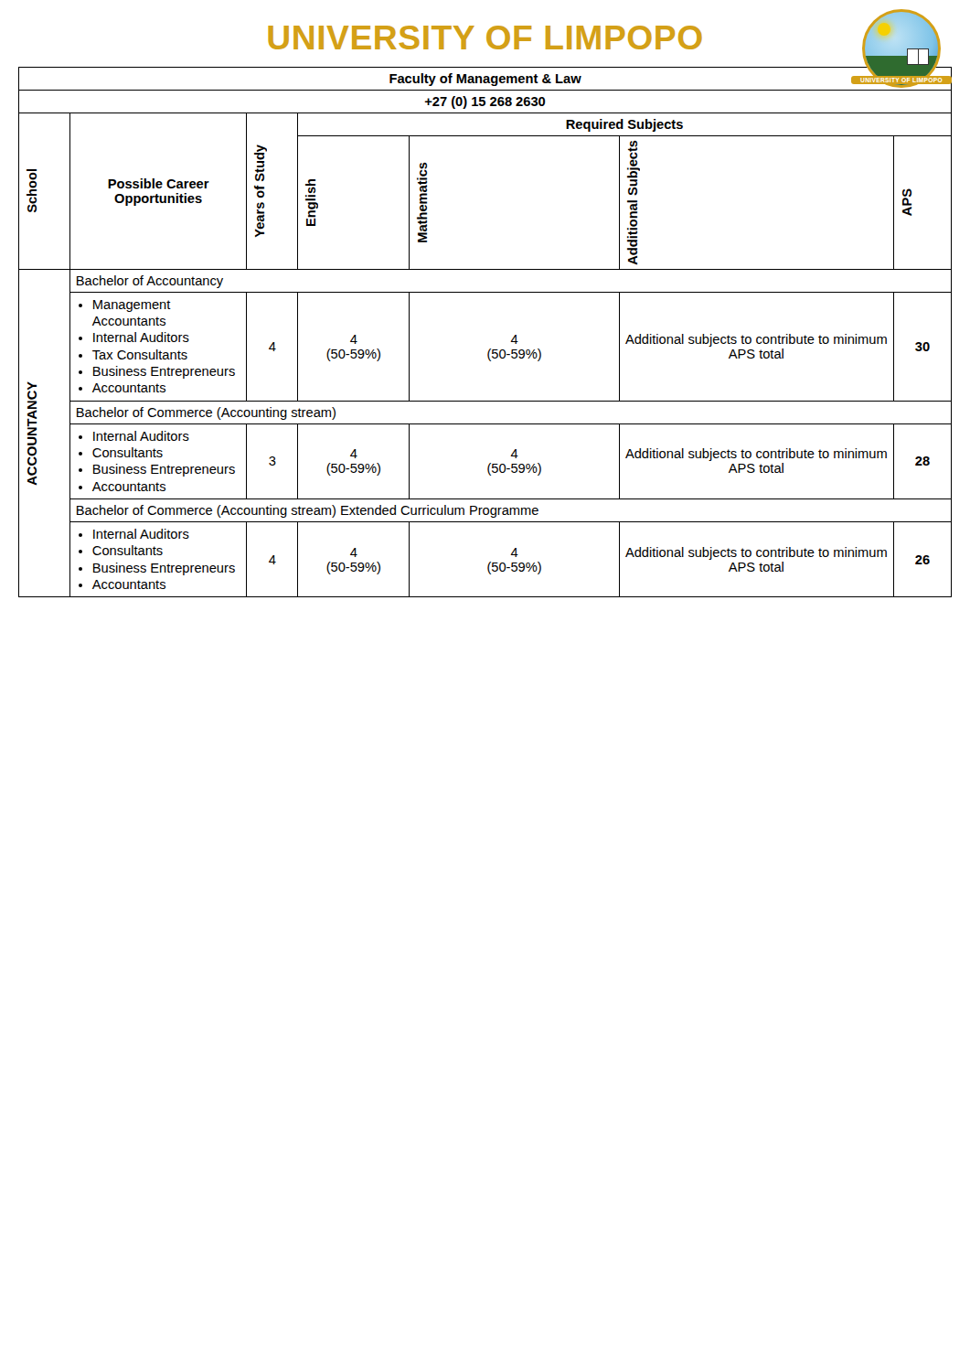UNIVERSITY OF LIMPOPO
UNIVERSITY OF LIMPOPO
| Faculty of Management & Law |
| +27 (0) 15 268 2630 |
| School | Possible Career Opportunities | Years of Study | Required Subjects |
| English | Mathematics | Additional Subjects | APS |
| ACCOUNTANCY | Bachelor of Accountancy |
| Management Accountants Internal Auditors Tax Consultants Business Entrepreneurs Accountants | 4 | 4 (50-59%) | 4 (50-59%) | Additional subjects to contribute to minimum APS total | 30 |
| Bachelor of Commerce (Accounting stream) |
| Internal Auditors Consultants Business Entrepreneurs Accountants | 3 | 4 (50-59%) | 4 (50-59%) | Additional subjects to contribute to minimum APS total | 28 |
| Bachelor of Commerce (Accounting stream) Extended Curriculum Programme |
| Internal Auditors Consultants Business Entrepreneurs Accountants | 4 | 4 (50-59%) | 4 (50-59%) | Additional subjects to contribute to minimum APS total | 26 |